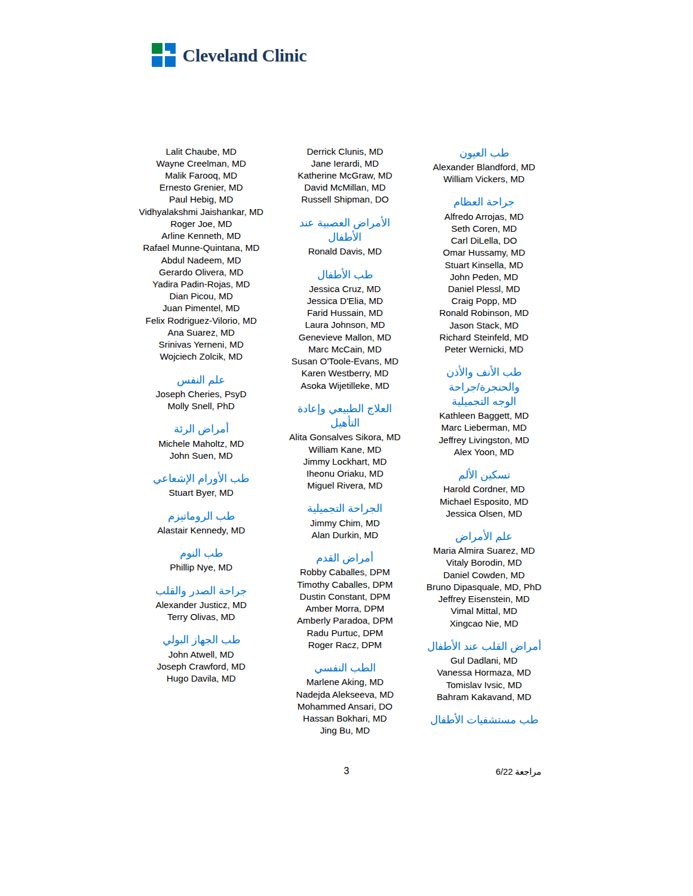Cleveland Clinic
طب العيون
Alexander Blandford, MD
William Vickers, MD
جراحة العظام
Alfredo Arrojas, MD
Seth Coren, MD
Carl DiLella, DO
Omar Hussamy, MD
Stuart Kinsella, MD
John Peden, MD
Daniel Plessl, MD
Craig Popp, MD
Ronald Robinson, MD
Jason Stack, MD
Richard Steinfeld, MD
Peter Wernicki, MD
طب الأنف والأذن والحنجرة/جراحة
الوجه التجميلية
Kathleen Baggett, MD
Marc Lieberman, MD
Jeffrey Livingston, MD
Alex Yoon, MD
تسكين الألم
Harold Cordner, MD
Michael Esposito, MD
Jessica Olsen, MD
علم الأمراض
Maria Almira Suarez, MD
Vitaly Borodin, MD
Daniel Cowden, MD
Bruno Dipasquale, MD, PhD
Jeffrey Eisenstein, MD
Vimal Mittal, MD
Xingcao Nie, MD
أمراض القلب عند الأطفال
Gul Dadlani, MD
Vanessa Hormaza, MD
Tomislav Ivsic, MD
Bahram Kakavand, MD
طب مستشفيات الأطفال
Derrick Clunis, MD
Jane Ierardi, MD
Katherine McGraw, MD
David McMillan, MD
Russell Shipman, DO
الأمراض العصبية عند الأطفال
Ronald Davis, MD
طب الأطفال
Jessica Cruz, MD
Jessica D'Elia, MD
Farid Hussain, MD
Laura Johnson, MD
Genevieve Mallon, MD
Marc McCain, MD
Susan O'Toole-Evans, MD
Karen Westberry, MD
Asoka Wijetilleke, MD
العلاج الطبيعي وإعادة التأهيل
Alita Gonsalves Sikora, MD
William Kane, MD
Jimmy Lockhart, MD
Iheonu Oriaku, MD
Miguel Rivera, MD
الجراحة التجميلية
Jimmy Chim, MD
Alan Durkin, MD
أمراض القدم
Robby Caballes, DPM
Timothy Caballes, DPM
Dustin Constant, DPM
Amber Morra, DPM
Amberly Paradoa, DPM
Radu Purtuc, DPM
Roger Racz, DPM
الطب النفسي
Marlene Aking, MD
Nadejda Alekseeva, MD
Mohammed Ansari, DO
Hassan Bokhari, MD
Jing Bu, MD
Lalit Chaube, MD
Wayne Creelman, MD
Malik Farooq, MD
Ernesto Grenier, MD
Paul Hebig, MD
Vidhyalakshmi Jaishankar, MD
Roger Joe, MD
Arline Kenneth, MD
Rafael Munne-Quintana, MD
Abdul Nadeem, MD
Gerardo Olivera, MD
Yadira Padin-Rojas, MD
Dian Picou, MD
Juan Pimentel, MD
Felix Rodriguez-Vilorio, MD
Ana Suarez, MD
Srinivas Yerneni, MD
Wojciech Zolcik, MD
علم النفس
Joseph Cheries, PsyD
Molly Snell, PhD
أمراض الرئة
Michele Maholtz, MD
John Suen, MD
طب الأورام الإشعاعي
Stuart Byer, MD
طب الروماتيزم
Alastair Kennedy, MD
طب النوم
Phillip Nye, MD
جراحة الصدر والقلب
Alexander Justicz, MD
Terry Olivas, MD
طب الجهاز البولي
John Atwell, MD
Joseph Crawford, MD
Hugo Davila, MD
مراجعة 6/22 3